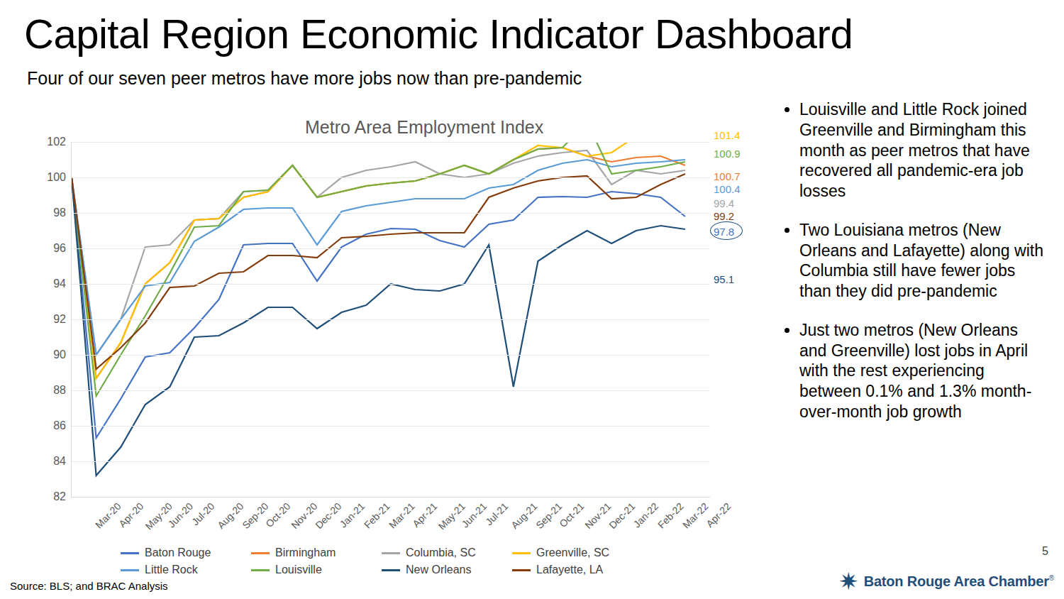Capital Region Economic Indicator Dashboard
Four of our seven peer metros have more jobs now than pre-pandemic
Metro Area Employment Index
102
100
98
96
94
92
90
88
86
84
82
101.4
100.9
100.7
100.4
99.4
99.2
97.8
95.1
Mar-20
Apr-20
May-20
Jun-20
Jul-20
Aug-20
Sep-20
Oct-20
Nov-20
Dec-20
Jan-21
Feb-21
Mar-21
Apr-21
May-21
Jun-21
Jul-21
Aug-21
Sep-21
Oct-21
Nov-21
Dec-21
Jan-22
Feb-22
Mar-22
Apr-22
Baton Rouge
Birmingham
Columbia, SC
Greenville, SC
Little Rock
Louisville
New Orleans
Lafayette, LA
Louisville and Little Rock joined Greenville and Birmingham this month as peer metros that have recovered all pandemic-era job losses
Two Louisiana metros (New Orleans and Lafayette) along with Columbia still have fewer jobs than they did pre-pandemic
Just two metros (New Orleans and Greenville) lost jobs in April with the rest experiencing between 0.1% and 1.3% month-over-month job growth
Source: BLS; and BRAC Analysis
5
✷ Baton Rouge Area Chamber®